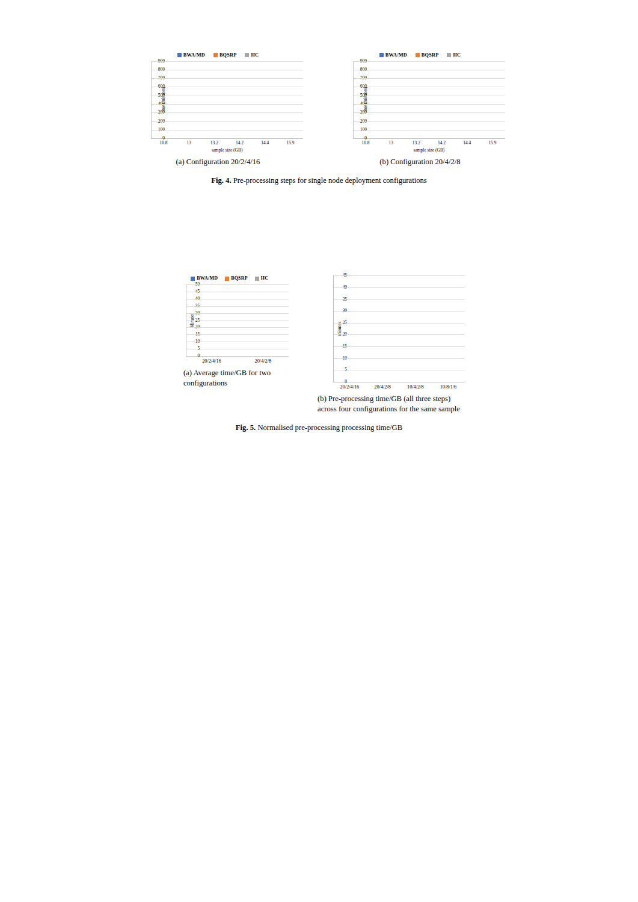BWA/MD BQSRP HC
time (minutes)
900 800 700 600 500 400 300 200 100 0
10.81313.214.214.415.9
sample size (GB)
(a) Configuration 20/2/4/16
BWA/MD BQSRP HC
time (minutes)
900 800 700 600 500 400 300 200 100 0
10.81313.214.214.415.9
sample size (GB)
(b) Configuration 20/4/2/8
Fig. 4. Pre-processing steps for single node deployment configurations
BWA/MD BQSRP HC
Minutes
50 45 40 35 30 25 20 15 10 5 0
20/2/4/1620/4/2/8
(a) Average time/GB for two configurations
minutes
45 40 35 30 25 20 15 10 5 0
20/2/4/1620/4/2/810/4/2/810/8/1/6
(b) Pre-processing time/GB (all three steps) across four configurations for the same sample
Fig. 5. Normalised pre-processing processing time/GB